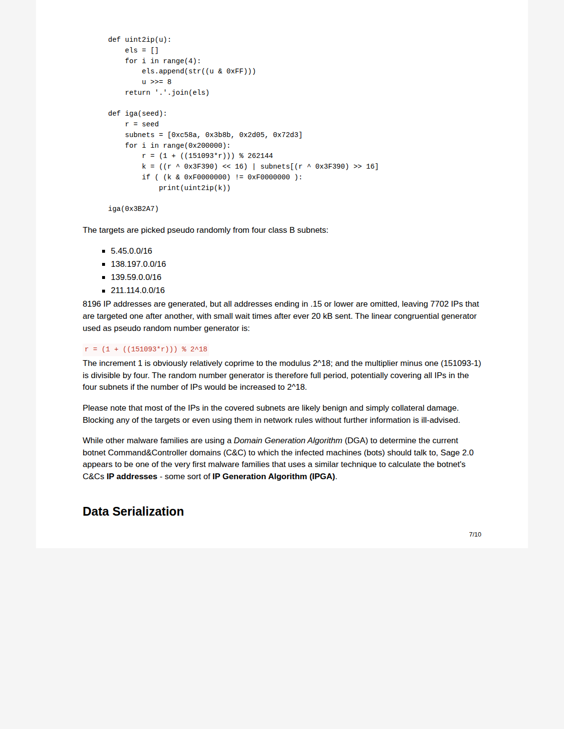def uint2ip(u):
          els = []
          for i in range(4):
              els.append(str((u & 0xFF)))
              u >>= 8
          return '.'.join(els)

      def iga(seed):
          r = seed
          subnets = [0xc58a, 0x3b8b, 0x2d05, 0x72d3]
          for i in range(0x200000):
              r = (1 + ((151093*r))) % 262144
              k = ((r ^ 0x3F390) << 16) | subnets[(r ^ 0x3F390) >> 16]
              if ( (k & 0xF0000000) != 0xF0000000 ):
                  print(uint2ip(k))

      iga(0x3B2A7)
The targets are picked pseudo randomly from four class B subnets:
5.45.0.0/16
138.197.0.0/16
139.59.0.0/16
211.114.0.0/16
8196 IP addresses are generated, but all addresses ending in .15 or lower are omitted, leaving 7702 IPs that are targeted one after another, with small wait times after ever 20 kB sent. The linear congruential generator used as pseudo random number generator is:
r = (1 + ((151093*r))) % 2^18
The increment 1 is obviously relatively coprime to the modulus 2^18; and the multiplier minus one (151093-1) is divisible by four. The random number generator is therefore full period, potentially covering all IPs in the four subnets if the number of IPs would be increased to 2^18.
Please note that most of the IPs in the covered subnets are likely benign and simply collateral damage. Blocking any of the targets or even using them in network rules without further information is ill-advised.
While other malware families are using a Domain Generation Algorithm (DGA) to determine the current botnet Command&Controller domains (C&C) to which the infected machines (bots) should talk to, Sage 2.0 appears to be one of the very first malware families that uses a similar technique to calculate the botnet's C&Cs IP addresses - some sort of IP Generation Algorithm (IPGA).
Data Serialization
7/10